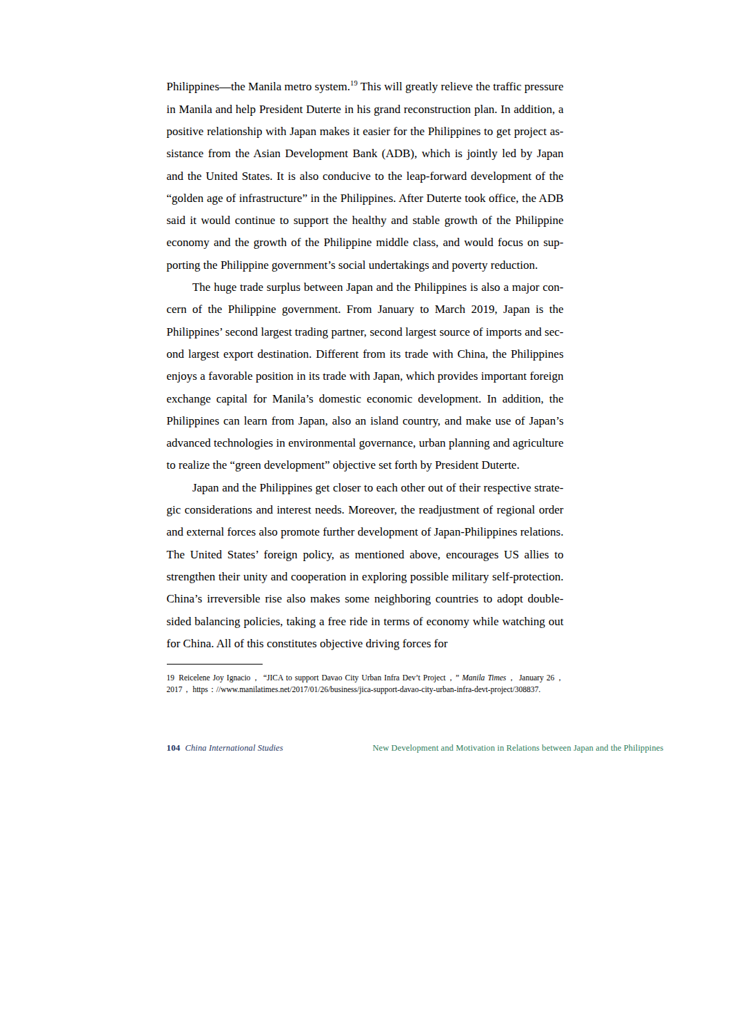Philippines—the Manila metro system.19 This will greatly relieve the traffic pressure in Manila and help President Duterte in his grand reconstruction plan. In addition, a positive relationship with Japan makes it easier for the Philippines to get project assistance from the Asian Development Bank (ADB), which is jointly led by Japan and the United States. It is also conducive to the leap-forward development of the “golden age of infrastructure” in the Philippines. After Duterte took office, the ADB said it would continue to support the healthy and stable growth of the Philippine economy and the growth of the Philippine middle class, and would focus on supporting the Philippine government’s social undertakings and poverty reduction.
The huge trade surplus between Japan and the Philippines is also a major concern of the Philippine government. From January to March 2019, Japan is the Philippines’ second largest trading partner, second largest source of imports and second largest export destination. Different from its trade with China, the Philippines enjoys a favorable position in its trade with Japan, which provides important foreign exchange capital for Manila’s domestic economic development. In addition, the Philippines can learn from Japan, also an island country, and make use of Japan’s advanced technologies in environmental governance, urban planning and agriculture to realize the “green development” objective set forth by President Duterte.
Japan and the Philippines get closer to each other out of their respective strategic considerations and interest needs. Moreover, the readjustment of regional order and external forces also promote further development of Japan-Philippines relations. The United States’ foreign policy, as mentioned above, encourages US allies to strengthen their unity and cooperation in exploring possible military self-protection. China’s irreversible rise also makes some neighboring countries to adopt double-sided balancing policies, taking a free ride in terms of economy while watching out for China. All of this constitutes objective driving forces for
19 Reicelene Joy Ignacio， “JICA to support Davao City Urban Infra Dev’t Project，” Manila Times， January 26， 2017， https：//www.manilatimes.net/2017/01/26/business/jica-support-davao-city-urban-infra-devt-project/308837.
104 China International Studies New Development and Motivation in Relations between Japan and the Philippines